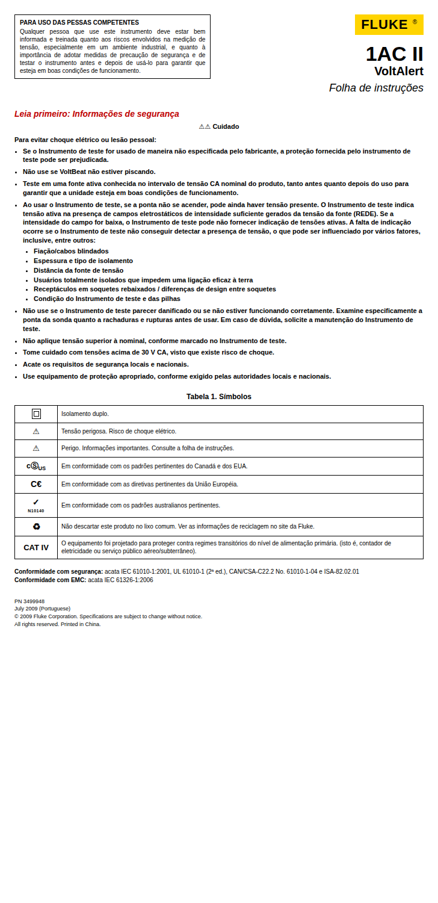PARA USO DAS PESSAS COMPETENTES
Qualquer pessoa que use este instrumento deve estar bem informada e treinada quanto aos riscos envolvidos na medição de tensão, especialmente em um ambiente industrial, e quanto à importância de adotar medidas de precaução de segurança e de testar o instrumento antes e depois de usá-lo para garantir que esteja em boas condições de funcionamento.
FLUKE ®
1AC II
VoltAlert
Folha de instruções
Leia primeiro: Informações de segurança
⚠⚠ Cuidado
Para evitar choque elétrico ou lesão pessoal:
Se o Instrumento de teste for usado de maneira não especificada pelo fabricante, a proteção fornecida pelo instrumento de teste pode ser prejudicada.
Não use se VoltBeat não estiver piscando.
Teste em uma fonte ativa conhecida no intervalo de tensão CA nominal do produto, tanto antes quanto depois do uso para garantir que a unidade esteja em boas condições de funcionamento.
Ao usar o Instrumento de teste, se a ponta não se acender, pode ainda haver tensão presente. O Instrumento de teste indica tensão ativa na presença de campos eletrostáticos de intensidade suficiente gerados da tensão da fonte (REDE). Se a intensidade do campo for baixa, o Instrumento de teste pode não fornecer indicação de tensões ativas. A falta de indicação ocorre se o Instrumento de teste não conseguir detectar a presença de tensão, o que pode ser influenciado por vários fatores, inclusive, entre outros:
Fiação/cabos blindados
Espessura e tipo de isolamento
Distância da fonte de tensão
Usuários totalmente isolados que impedem uma ligação eficaz à terra
Receptáculos em soquetes rebaixados / diferenças de design entre soquetes
Condição do Instrumento de teste e das pilhas
Não use se o Instrumento de teste parecer danificado ou se não estiver funcionando corretamente. Examine especificamente a ponta da sonda quanto a rachaduras e rupturas antes de usar. Em caso de dúvida, solicite a manutenção do Instrumento de teste.
Não aplique tensão superior à nominal, conforme marcado no Instrumento de teste.
Tome cuidado com tensões acima de 30 V CA, visto que existe risco de choque.
Acate os requisitos de segurança locais e nacionais.
Use equipamento de proteção apropriado, conforme exigido pelas autoridades locais e nacionais.
Tabela 1. Símbolos
| | Isolamento duplo. |
| ⚠ | Tensão perigosa. Risco de choque elétrico. |
| ⚠ | Perigo. Informações importantes. Consulte a folha de instruções. |
| c Ⓢ US | Em conformidade com os padrões pertinentes do Canadá e dos EUA. |
| C€ | Em conformidade com as diretivas pertinentes da União Européia. |
| ✓ N10140 | Em conformidade com os padrões australianos pertinentes. |
| ♻ | Não descartar este produto no lixo comum. Ver as informações de reciclagem no site da Fluke. |
| CAT IV | O equipamento foi projetado para proteger contra regimes transitórios do nível de alimentação primária. (isto é, contador de eletricidade ou serviço público aéreo/subterrâneo). |
Conformidade com segurança: acata IEC 61010-1:2001, UL 61010-1 (2ª ed.), CAN/CSA-C22.2 No. 61010-1-04 e ISA-82.02.01
Conformidade com EMC: acata IEC 61326-1:2006
PN 3499948
July 2009 (Portuguese)
© 2009 Fluke Corporation. Specifications are subject to change without notice.
All rights reserved. Printed in China.